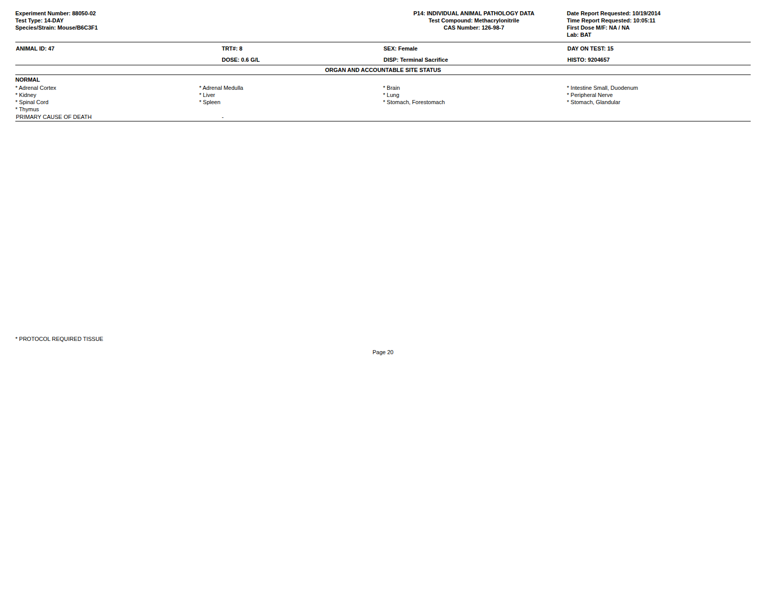| Experiment Number: 88050-02 | | P14: INDIVIDUAL ANIMAL PATHOLOGY DATA | Date Report Requested: 10/19/2014 |
| Test Type: 14-DAY | | Test Compound: Methacrylonitrile | Time Report Requested: 10:05:11 |
| Species/Strain: Mouse/B6C3F1 | | CAS Number: 126-98-7 | First Dose M/F: NA / NA |
| | | | Lab: BAT |
| ANIMAL ID: 47 | TRT#: 8 | SEX: Female | DAY ON TEST: 15 |
| | DOSE: 0.6 G/L | DISP: Terminal Sacrifice | HISTO: 9204657 |
| ORGAN AND ACCOUNTABLE SITE STATUS |
NORMAL
| * Adrenal Cortex | * Adrenal Medulla | * Brain | * Intestine Small, Duodenum |
| * Kidney | * Liver | * Lung | * Peripheral Nerve |
| * Spinal Cord | * Spleen | * Stomach, Forestomach | * Stomach, Glandular |
| * Thymus | | | |
| PRIMARY CAUSE OF DEATH | - |
* PROTOCOL REQUIRED TISSUE
Page 20